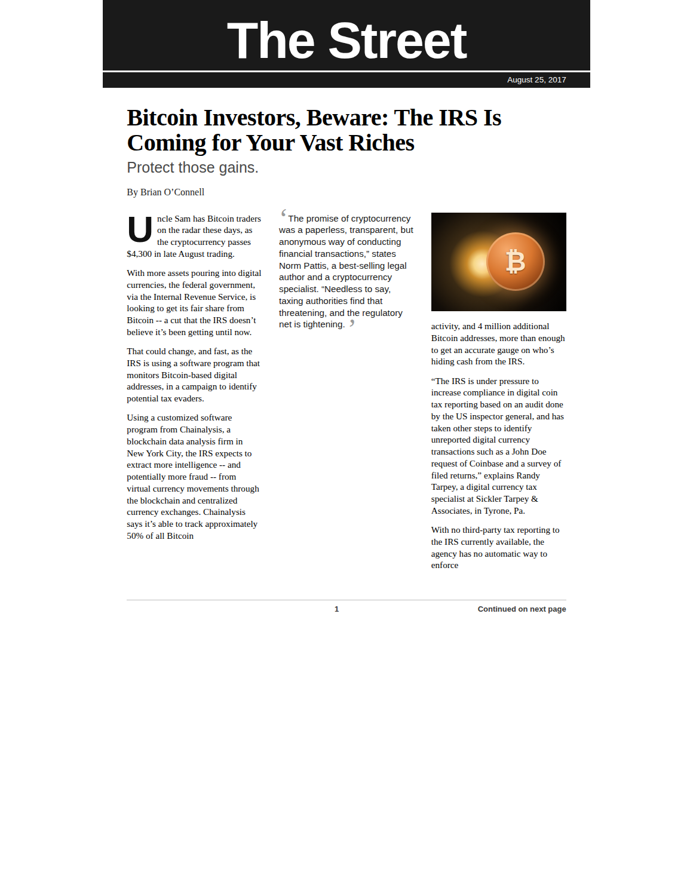The Street
August 25, 2017
Bitcoin Investors, Beware: The IRS Is Coming for Your Vast Riches
Protect those gains.
By Brian O’Connell
Uncle Sam has Bitcoin traders on the radar these days, as the cryptocurrency passes $4,300 in late August trading.
With more assets pouring into digital currencies, the federal government, via the Internal Revenue Service, is looking to get its fair share from Bitcoin -- a cut that the IRS doesn’t believe it’s been getting until now.
That could change, and fast, as the IRS is using a software program that monitors Bitcoin-based digital addresses, in a campaign to identify potential tax evaders.
Using a customized software program from Chainalysis, a blockchain data analysis firm in New York City, the IRS expects to extract more intelligence -- and potentially more fraud -- from virtual currency movements through the blockchain and centralized currency exchanges. Chainalysis says it’s able to track approximately 50% of all Bitcoin
‘The promise of cryptocurrency was a paperless, transparent, but anonymous way of conducting financial transactions,” states Norm Pattis, a best-selling legal author and a cryptocurrency specialist. “Needless to say, taxing authorities find that threatening, and the regulatory net is tightening. ’
₿
activity, and 4 million additional Bitcoin addresses, more than enough to get an accurate gauge on who’s hiding cash from the IRS.
“The IRS is under pressure to increase compliance in digital coin tax reporting based on an audit done by the US inspector general, and has taken other steps to identify unreported digital currency transactions such as a John Doe request of Coinbase and a survey of filed returns,” explains Randy Tarpey, a digital currency tax specialist at Sickler Tarpey & Associates, in Tyrone, Pa.
With no third-party tax reporting to the IRS currently available, the agency has no automatic way to enforce
1
Continued on next page